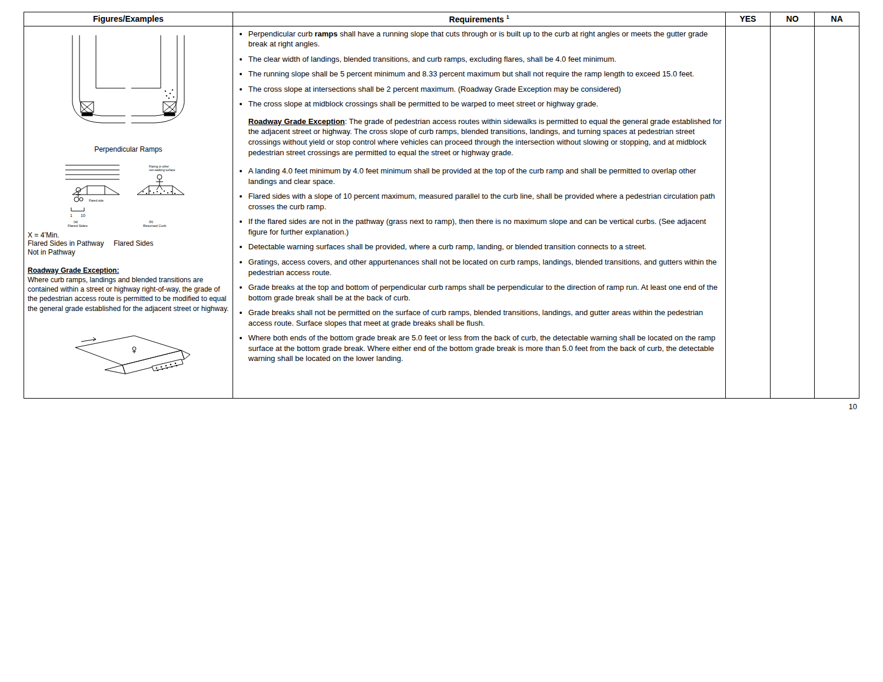| Figures/Examples | Requirements 1 | YES | NO | NA |
| --- | --- | --- | --- | --- |
| Perpendicular Ramps 1 10 (a) Flared Sides Flared side (b) Returned Curb Flaring or other non-walking surface X = 4’Min. Flared Sides in Pathway Flared Sides Not in Pathway Roadway Grade Exception: Where curb ramps, landings and blended transitions are contained within a street or highway right-of-way, the grade of the pedestrian access route is permitted to be modified to equal the general grade established for the adjacent street or highway. | Perpendicular curb ramps shall have a running slope that cuts through or is built up to the curb at right angles or meets the gutter grade break at right angles. The clear width of landings, blended transitions, and curb ramps, excluding flares, shall be 4.0 feet minimum. The running slope shall be 5 percent minimum and 8.33 percent maximum but shall not require the ramp length to exceed 15.0 feet. The cross slope at intersections shall be 2 percent maximum. (Roadway Grade Exception may be considered) The cross slope at midblock crossings shall be permitted to be warped to meet street or highway grade. Roadway Grade Exception : The grade of pedestrian access routes within sidewalks is permitted to equal the general grade established for the adjacent street or highway. The cross slope of curb ramps, blended transitions, landings, and turning spaces at pedestrian street crossings without yield or stop control where vehicles can proceed through the intersection without slowing or stopping, and at midblock pedestrian street crossings are permitted to equal the street or highway grade. A landing 4.0 feet minimum by 4.0 feet minimum shall be provided at the top of the curb ramp and shall be permitted to overlap other landings and clear space. Flared sides with a slope of 10 percent maximum, measured parallel to the curb line, shall be provided where a pedestrian circulation path crosses the curb ramp. If the flared sides are not in the pathway (grass next to ramp), then there is no maximum slope and can be vertical curbs. (See adjacent figure for further explanation.) Detectable warning surfaces shall be provided, where a curb ramp, landing, or blended transition connects to a street. Gratings, access covers, and other appurtenances shall not be located on curb ramps, landings, blended transitions, and gutters within the pedestrian access route. Grade breaks at the top and bottom of perpendicular curb ramps shall be perpendicular to the direction of ramp run. At least one end of the bottom grade break shall be at the back of curb. Grade breaks shall not be permitted on the surface of curb ramps, blended transitions, landings, and gutter areas within the pedestrian access route. Surface slopes that meet at grade breaks shall be flush. Where both ends of the bottom grade break are 5.0 feet or less from the back of curb, the detectable warning shall be located on the ramp surface at the bottom grade break. Where either end of the bottom grade break is more than 5.0 feet from the back of curb, the detectable warning shall be located on the lower landing. | | | |
10